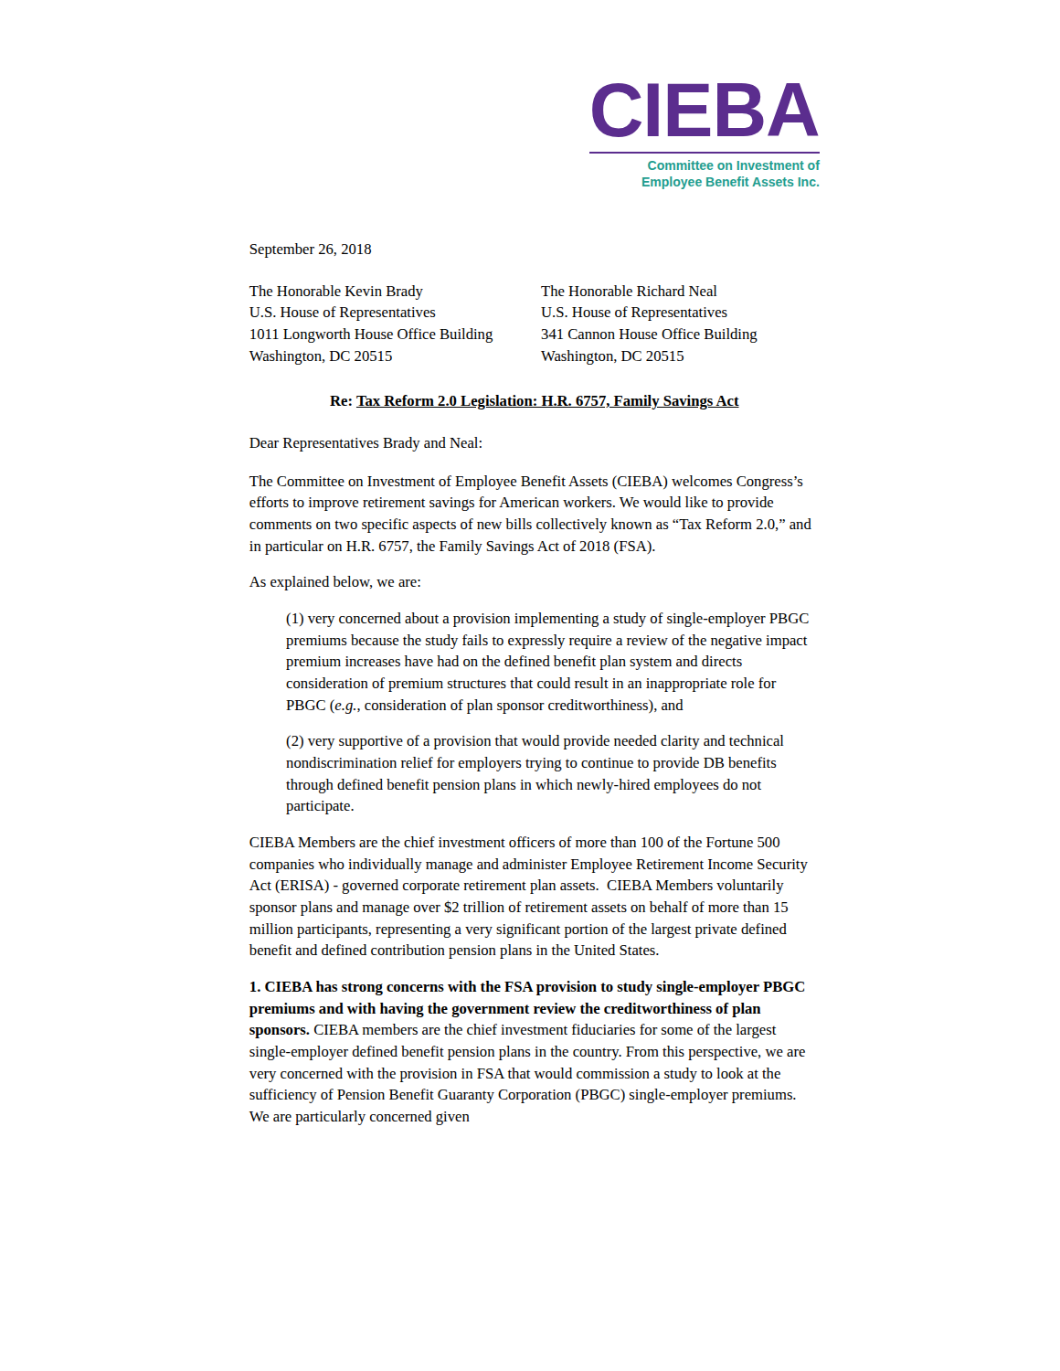CIEBA
Committee on Investment of
Employee Benefit Assets Inc.
September 26, 2018
| The Honorable Kevin Brady U.S. House of Representatives 1011 Longworth House Office Building Washington, DC 20515 | The Honorable Richard Neal U.S. House of Representatives 341 Cannon House Office Building Washington, DC 20515 |
Re: Tax Reform 2.0 Legislation: H.R. 6757, Family Savings Act
Dear Representatives Brady and Neal:
The Committee on Investment of Employee Benefit Assets (CIEBA) welcomes Congress’s efforts to improve retirement savings for American workers. We would like to provide comments on two specific aspects of new bills collectively known as “Tax Reform 2.0,” and in particular on H.R. 6757, the Family Savings Act of 2018 (FSA).
As explained below, we are:
(1) very concerned about a provision implementing a study of single-employer PBGC premiums because the study fails to expressly require a review of the negative impact premium increases have had on the defined benefit plan system and directs consideration of premium structures that could result in an inappropriate role for PBGC (e.g., consideration of plan sponsor creditworthiness), and
(2) very supportive of a provision that would provide needed clarity and technical nondiscrimination relief for employers trying to continue to provide DB benefits through defined benefit pension plans in which newly-hired employees do not participate.
CIEBA Members are the chief investment officers of more than 100 of the Fortune 500 companies who individually manage and administer Employee Retirement Income Security Act (ERISA) - governed corporate retirement plan assets. CIEBA Members voluntarily sponsor plans and manage over $2 trillion of retirement assets on behalf of more than 15 million participants, representing a very significant portion of the largest private defined benefit and defined contribution pension plans in the United States.
1. CIEBA has strong concerns with the FSA provision to study single-employer PBGC premiums and with having the government review the creditworthiness of plan sponsors. CIEBA members are the chief investment fiduciaries for some of the largest single-employer defined benefit pension plans in the country. From this perspective, we are very concerned with the provision in FSA that would commission a study to look at the sufficiency of Pension Benefit Guaranty Corporation (PBGC) single-employer premiums. We are particularly concerned given